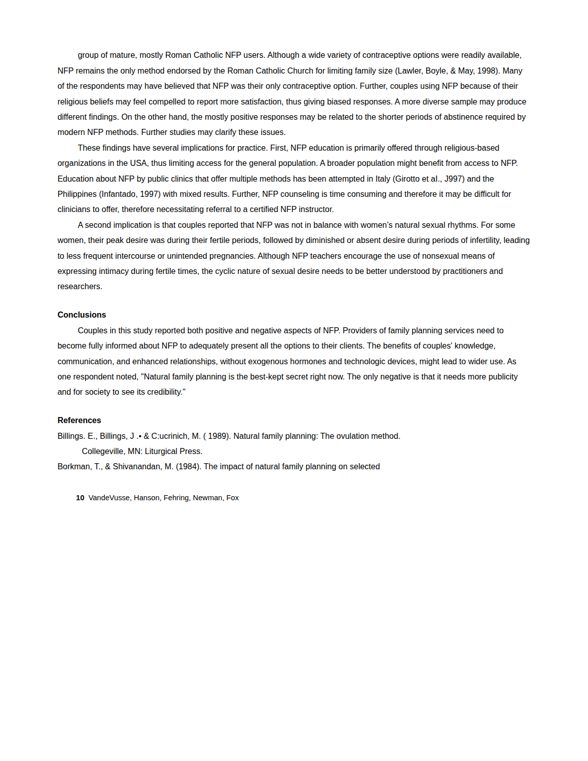group of mature, mostly Roman Catholic NFP users. Although a wide variety of contraceptive options were readily available, NFP remains the only method endorsed by the Roman Catholic Church for limiting family size (Lawler, Boyle, & May, 1998). Many of the respondents may have believed that NFP was their only contraceptive option. Further, couples using NFP because of their religious beliefs may feel compelled to report more satisfaction, thus giving biased responses. A more diverse sample may produce different findings. On the other hand, the mostly positive responses may be related to the shorter periods of abstinence required by modern NFP methods. Further studies may clarify these issues.
These findings have several implications for practice. First, NFP education is primarily offered through religious-based organizations in the USA, thus limiting access for the general population. A broader population might benefit from access to NFP. Education about NFP by public clinics that offer multiple methods has been attempted in Italy (Girotto et aI., J997) and the Philippines (Infantado, 1997) with mixed results. Further, NFP counseling is time consuming and therefore it may be difficult for clinicians to offer, therefore necessitating referral to a certified NFP instructor.
A second implication is that couples reported that NFP was not in balance with women’s natural sexual rhythms. For some women, their peak desire was during their fertile periods, followed by diminished or absent desire during periods of infertility, leading to less frequent intercourse or unintended pregnancies. Although NFP teachers encourage the use of nonsexual means of expressing intimacy during fertile times, the cyclic nature of sexual desire needs to be better understood by practitioners and researchers.
Conclusions
Couples in this study reported both positive and negative aspects of NFP. Providers of family planning services need to become fully informed about NFP to adequately present all the options to their clients. The benefits of couples' knowledge, communication, and enhanced relationships, without exogenous hormones and technologic devices, might lead to wider use. As one respondent noted, "Natural family planning is the best-kept secret right now. The only negative is that it needs more publicity and for society to see its credibility."
References
Billings. E., Billings, J .• & C:ucrinich, M. ( 1989). Natural family planning: The ovulation method.
Collegeville, MN: Liturgical Press.
Borkman, T., & Shivanandan, M. (1984). The impact of natural family planning on selected
10 VandeVusse, Hanson, Fehring, Newman, Fox